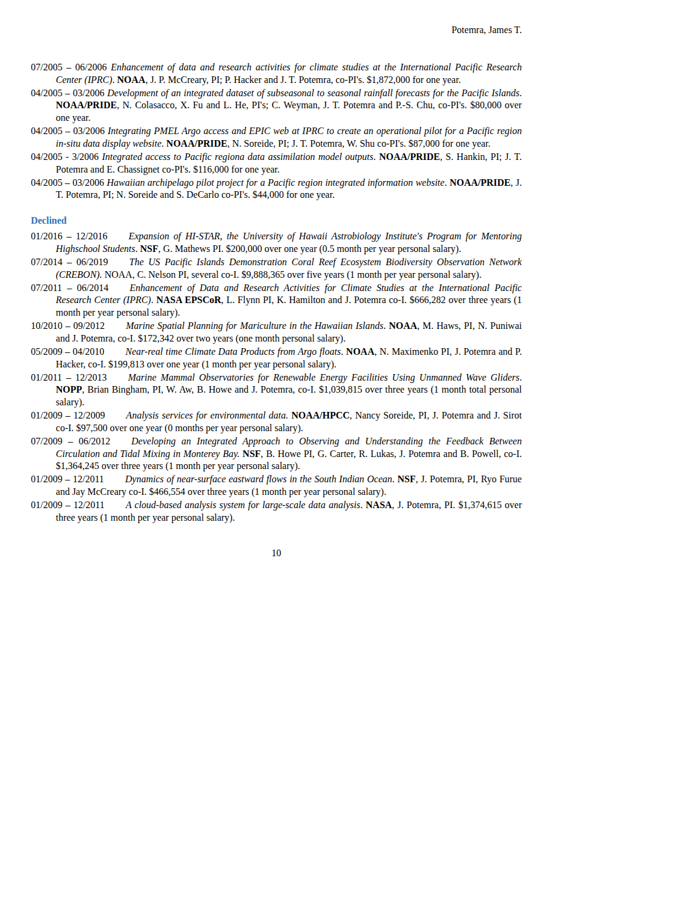Potemra, James T.
07/2005 – 06/2006 Enhancement of data and research activities for climate studies at the International Pacific Research Center (IPRC). NOAA, J. P. McCreary, PI; P. Hacker and J. T. Potemra, co-PI's. $1,872,000 for one year.
04/2005 – 03/2006 Development of an integrated dataset of subseasonal to seasonal rainfall forecasts for the Pacific Islands. NOAA/PRIDE, N. Colasacco, X. Fu and L. He, PI's; C. Weyman, J. T. Potemra and P.-S. Chu, co-PI's. $80,000 over one year.
04/2005 – 03/2006 Integrating PMEL Argo access and EPIC web at IPRC to create an operational pilot for a Pacific region in-situ data display website. NOAA/PRIDE, N. Soreide, PI; J. T. Potemra, W. Shu co-PI's. $87,000 for one year.
04/2005 - 3/2006 Integrated access to Pacific regiona data assimilation model outputs. NOAA/PRIDE, S. Hankin, PI; J. T. Potemra and E. Chassignet co-PI's. $116,000 for one year.
04/2005 – 03/2006 Hawaiian archipelago pilot project for a Pacific region integrated information website. NOAA/PRIDE, J. T. Potemra, PI; N. Soreide and S. DeCarlo co-PI's. $44,000 for one year.
Declined
01/2016 – 12/2016 Expansion of HI-STAR, the University of Hawaii Astrobiology Institute's Program for Mentoring Highschool Students. NSF, G. Mathews PI. $200,000 over one year (0.5 month per year personal salary).
07/2014 – 06/2019 The US Pacific Islands Demonstration Coral Reef Ecosystem Biodiversity Observation Network (CREBON). NOAA, C. Nelson PI, several co-I. $9,888,365 over five years (1 month per year personal salary).
07/2011 – 06/2014 Enhancement of Data and Research Activities for Climate Studies at the International Pacific Research Center (IPRC). NASA EPSCoR, L. Flynn PI, K. Hamilton and J. Potemra co-I. $666,282 over three years (1 month per year personal salary).
10/2010 – 09/2012 Marine Spatial Planning for Mariculture in the Hawaiian Islands. NOAA, M. Haws, PI, N. Puniwai and J. Potemra, co-I. $172,342 over two years (one month personal salary).
05/2009 – 04/2010 Near-real time Climate Data Products from Argo floats. NOAA, N. Maximenko PI, J. Potemra and P. Hacker, co-I. $199,813 over one year (1 month per year personal salary).
01/2011 – 12/2013 Marine Mammal Observatories for Renewable Energy Facilities Using Unmanned Wave Gliders. NOPP, Brian Bingham, PI, W. Aw, B. Howe and J. Potemra, co-I. $1,039,815 over three years (1 month total personal salary).
01/2009 – 12/2009 Analysis services for environmental data. NOAA/HPCC, Nancy Soreide, PI, J. Potemra and J. Sirot co-I. $97,500 over one year (0 months per year personal salary).
07/2009 – 06/2012 Developing an Integrated Approach to Observing and Understanding the Feedback Between Circulation and Tidal Mixing in Monterey Bay. NSF, B. Howe PI, G. Carter, R. Lukas, J. Potemra and B. Powell, co-I. $1,364,245 over three years (1 month per year personal salary).
01/2009 – 12/2011 Dynamics of near-surface eastward flows in the South Indian Ocean. NSF, J. Potemra, PI, Ryo Furue and Jay McCreary co-I. $466,554 over three years (1 month per year personal salary).
01/2009 – 12/2011 A cloud-based analysis system for large-scale data analysis. NASA, J. Potemra, PI. $1,374,615 over three years (1 month per year personal salary).
10